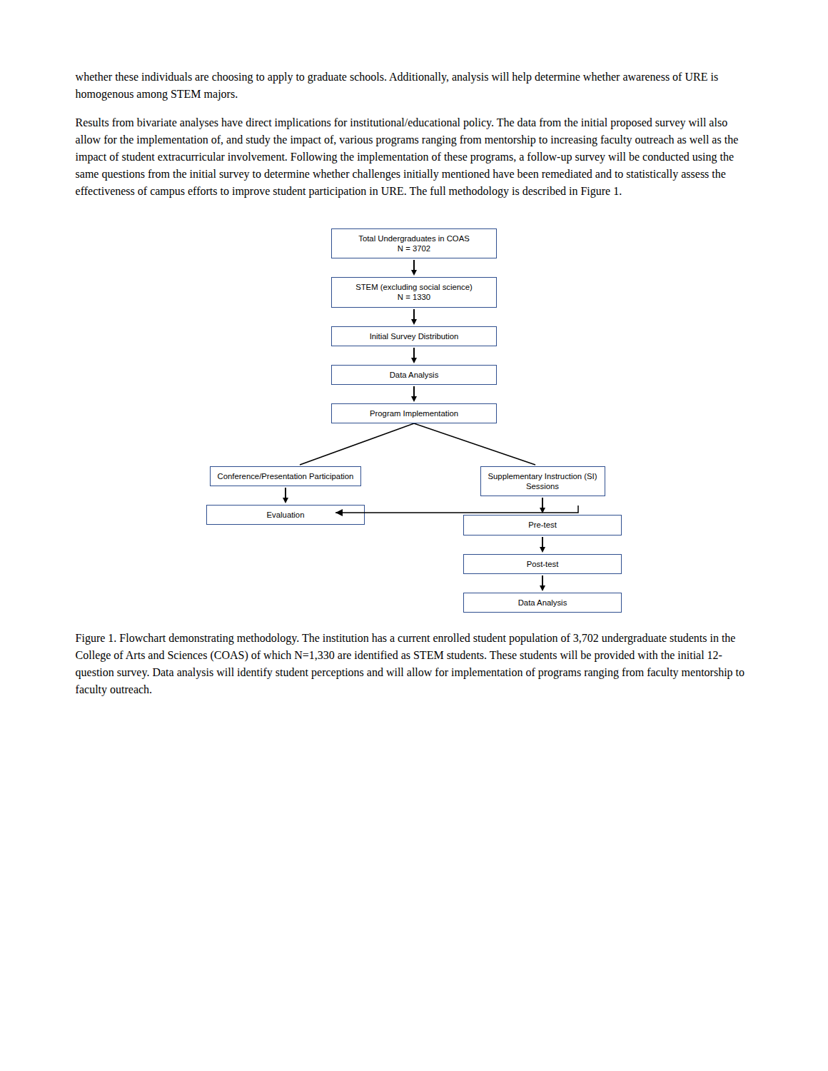whether these individuals are choosing to apply to graduate schools. Additionally, analysis will help determine whether awareness of URE is homogenous among STEM majors.
Results from bivariate analyses have direct implications for institutional/educational policy. The data from the initial proposed survey will also allow for the implementation of, and study the impact of, various programs ranging from mentorship to increasing faculty outreach as well as the impact of student extracurricular involvement. Following the implementation of these programs, a follow-up survey will be conducted using the same questions from the initial survey to determine whether challenges initially mentioned have been remediated and to statistically assess the effectiveness of campus efforts to improve student participation in URE. The full methodology is described in Figure 1.
Total Undergraduates in COAS
N = 3702
STEM (excluding social science)
N = 1330
Initial Survey Distribution
Data Analysis
Program Implementation
Conference/Presentation Participation
Evaluation
Supplementary Instruction (SI)
Sessions
Pre-test
Post-test
Data Analysis
Figure 1. Flowchart demonstrating methodology. The institution has a current enrolled student population of 3,702 undergraduate students in the College of Arts and Sciences (COAS) of which N=1,330 are identified as STEM students. These students will be provided with the initial 12-question survey. Data analysis will identify student perceptions and will allow for implementation of programs ranging from faculty mentorship to faculty outreach.